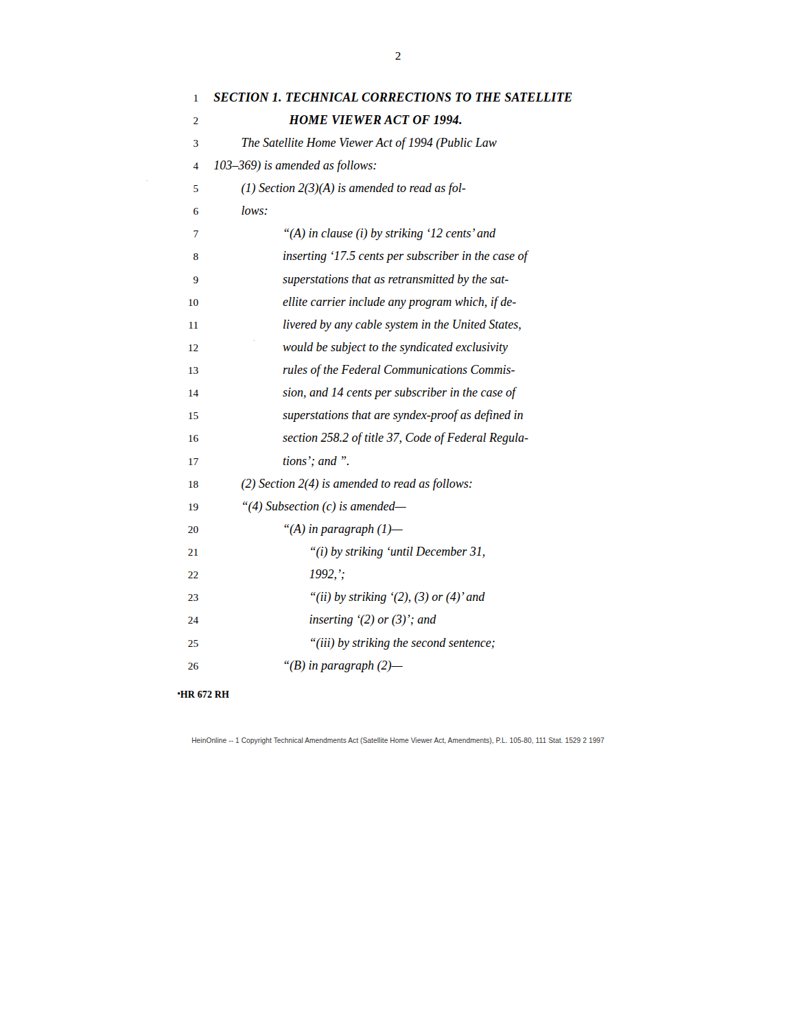2
. .
SECTION 1. TECHNICAL CORRECTIONS TO THE SATELLITE
HOME VIEWER ACT OF 1994.
The Satellite Home Viewer Act of 1994 (Public Law
103–369) is amended as follows:
(1) Section 2(3)(A) is amended to read as fol-
lows:
“(A) in clause (i) by striking ‘12 cents’ and
inserting ‘17.5 cents per subscriber in the case of
superstations that as retransmitted by the sat-
ellite carrier include any program which, if de-
livered by any cable system in the United States,
would be subject to the syndicated exclusivity
rules of the Federal Communications Commis-
sion, and 14 cents per subscriber in the case of
superstations that are syndex-proof as defined in
section 258.2 of title 37, Code of Federal Regula-
tions’; and ”.
(2) Section 2(4) is amended to read as follows:
“(4) Subsection (c) is amended—
“(A) in paragraph (1)—
“(i) by striking ‘until December 31,
1992,’;
“(ii) by striking ‘(2), (3) or (4)’ and
inserting ‘(2) or (3)’; and
“(iii) by striking the second sentence;
“(B) in paragraph (2)—
•HR 672 RH
HeinOnline -- 1 Copyright Technical Amendments Act (Satellite Home Viewer Act, Amendments), P.L. 105-80, 111 Stat. 1529 2 1997